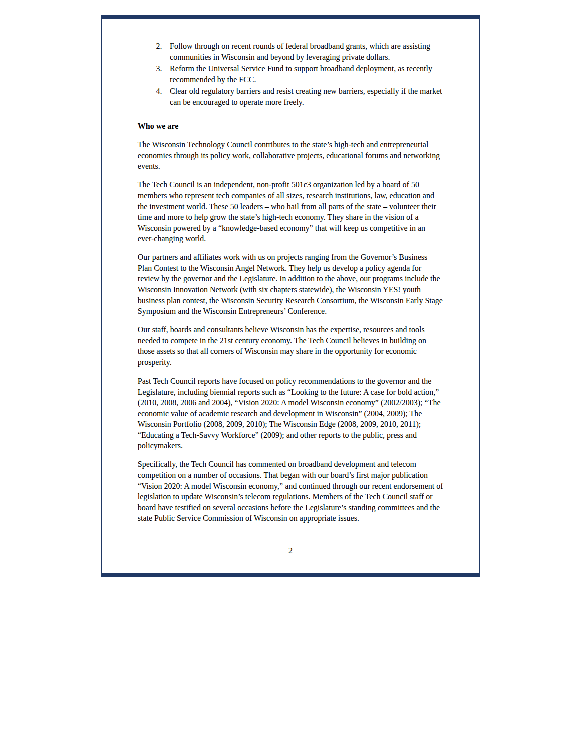Follow through on recent rounds of federal broadband grants, which are assisting communities in Wisconsin and beyond by leveraging private dollars.
Reform the Universal Service Fund to support broadband deployment, as recently recommended by the FCC.
Clear old regulatory barriers and resist creating new barriers, especially if the market can be encouraged to operate more freely.
Who we are
The Wisconsin Technology Council contributes to the state’s high-tech and entrepreneurial economies through its policy work, collaborative projects, educational forums and networking events.
The Tech Council is an independent, non-profit 501c3 organization led by a board of 50 members who represent tech companies of all sizes, research institutions, law, education and the investment world. These 50 leaders – who hail from all parts of the state – volunteer their time and more to help grow the state’s high-tech economy. They share in the vision of a Wisconsin powered by a “knowledge-based economy” that will keep us competitive in an ever-changing world.
Our partners and affiliates work with us on projects ranging from the Governor’s Business Plan Contest to the Wisconsin Angel Network. They help us develop a policy agenda for review by the governor and the Legislature. In addition to the above, our programs include the Wisconsin Innovation Network (with six chapters statewide), the Wisconsin YES! youth business plan contest, the Wisconsin Security Research Consortium, the Wisconsin Early Stage Symposium and the Wisconsin Entrepreneurs’ Conference.
Our staff, boards and consultants believe Wisconsin has the expertise, resources and tools needed to compete in the 21st century economy. The Tech Council believes in building on those assets so that all corners of Wisconsin may share in the opportunity for economic prosperity.
Past Tech Council reports have focused on policy recommendations to the governor and the Legislature, including biennial reports such as “Looking to the future: A case for bold action,” (2010, 2008, 2006 and 2004), “Vision 2020: A model Wisconsin economy” (2002/2003); “The economic value of academic research and development in Wisconsin” (2004, 2009); The Wisconsin Portfolio (2008, 2009, 2010); The Wisconsin Edge (2008, 2009, 2010, 2011); “Educating a Tech-Savvy Workforce” (2009); and other reports to the public, press and policymakers.
Specifically, the Tech Council has commented on broadband development and telecom competition on a number of occasions. That began with our board’s first major publication – “Vision 2020: A model Wisconsin economy,” and continued through our recent endorsement of legislation to update Wisconsin’s telecom regulations. Members of the Tech Council staff or board have testified on several occasions before the Legislature’s standing committees and the state Public Service Commission of Wisconsin on appropriate issues.
2